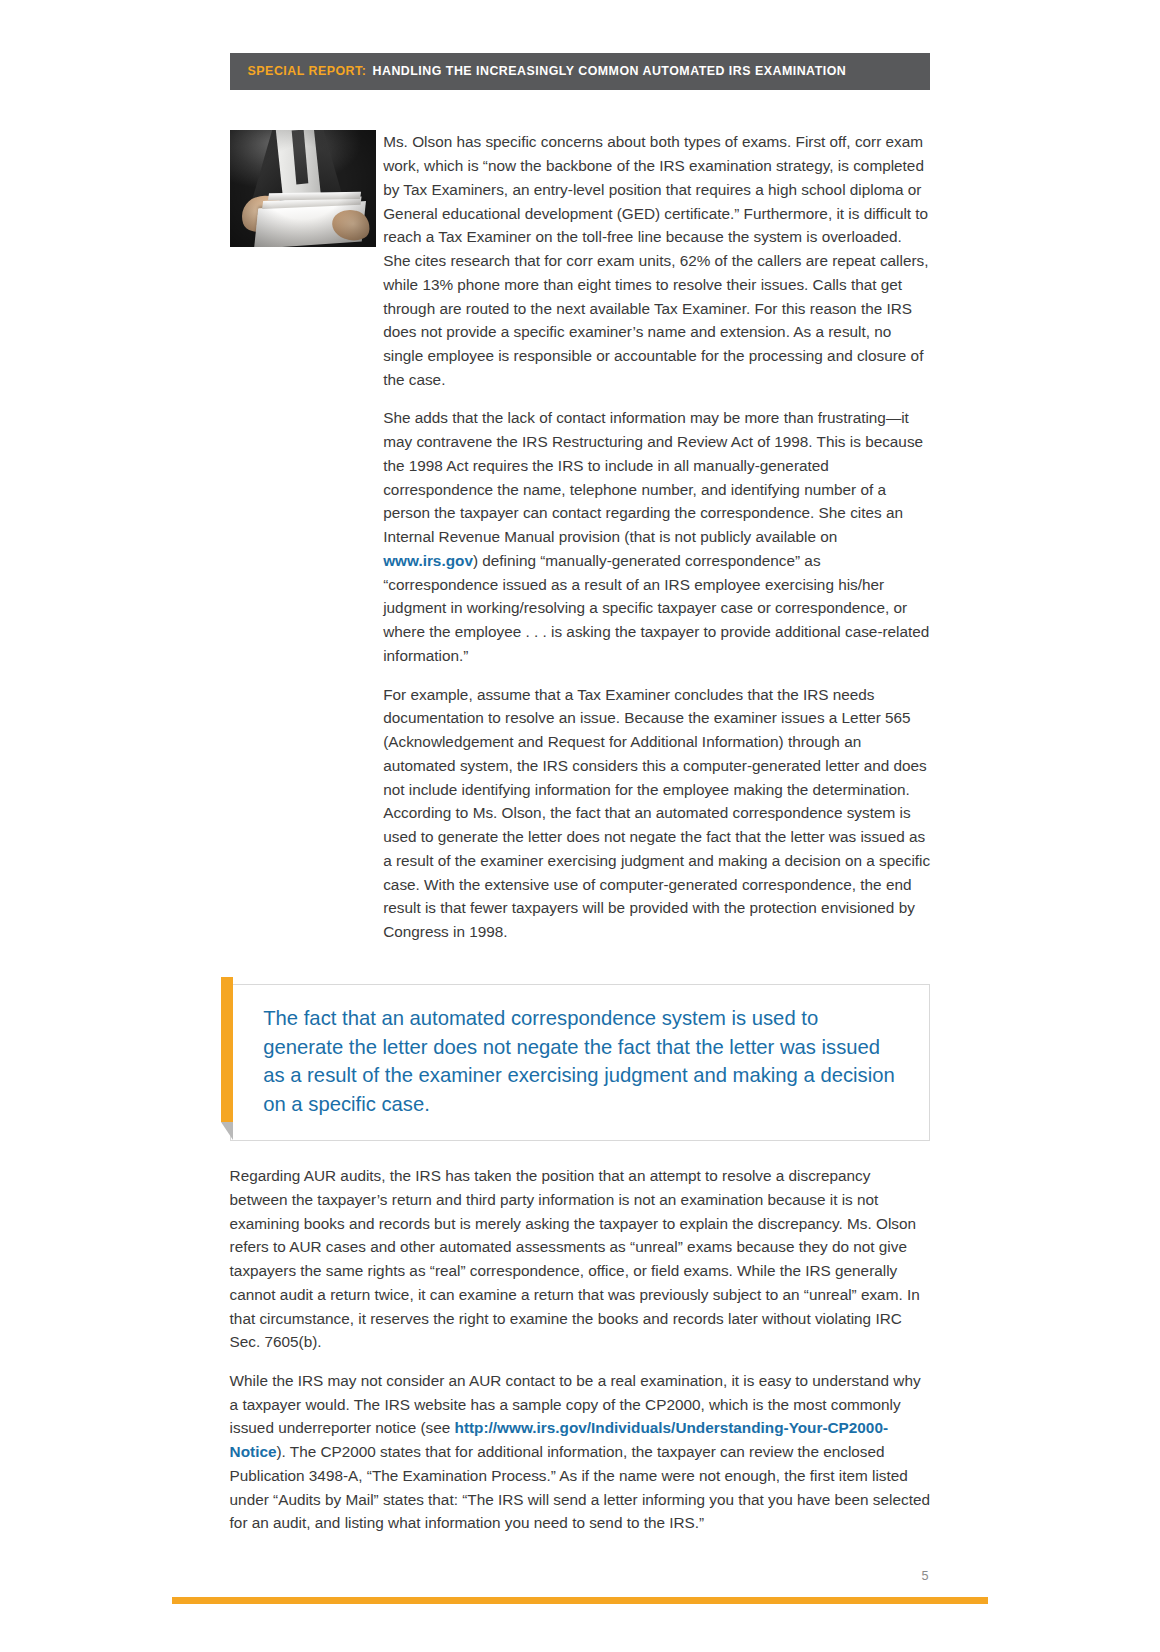SPECIAL REPORT: Handling the Increasingly Common Automated IRS Examination
Ms. Olson has specific concerns about both types of exams. First off, corr exam work, which is “now the backbone of the IRS examination strategy, is completed by Tax Examiners, an entry-level position that requires a high school diploma or General educational development (GED) certificate.” Furthermore, it is difficult to reach a Tax Examiner on the toll-free line because the system is overloaded. She cites research that for corr exam units, 62% of the callers are repeat callers, while 13% phone more than eight times to resolve their issues. Calls that get through are routed to the next available Tax Examiner. For this reason the IRS does not provide a specific examiner’s name and extension. As a result, no single employee is responsible or accountable for the processing and closure of the case.
She adds that the lack of contact information may be more than frustrating—it may contravene the IRS Restructuring and Review Act of 1998. This is because the 1998 Act requires the IRS to include in all manually-generated correspondence the name, telephone number, and identifying number of a person the taxpayer can contact regarding the correspondence. She cites an Internal Revenue Manual provision (that is not publicly available on www.irs.gov) defining “manually-generated correspondence” as “correspondence issued as a result of an IRS employee exercising his/her judgment in working/resolving a specific taxpayer case or correspondence, or where the employee . . . is asking the taxpayer to provide additional case-related information.”
For example, assume that a Tax Examiner concludes that the IRS needs documentation to resolve an issue. Because the examiner issues a Letter 565 (Acknowledgement and Request for Additional Information) through an automated system, the IRS considers this a computer-generated letter and does not include identifying information for the employee making the determination. According to Ms. Olson, the fact that an automated correspondence system is used to generate the letter does not negate the fact that the letter was issued as a result of the examiner exercising judgment and making a decision on a specific case. With the extensive use of computer-generated correspondence, the end result is that fewer taxpayers will be provided with the protection envisioned by Congress in 1998.
The fact that an automated correspondence system is used to generate the letter does not negate the fact that the letter was issued as a result of the examiner exercising judgment and making a decision on a specific case.
Regarding AUR audits, the IRS has taken the position that an attempt to resolve a discrepancy between the taxpayer’s return and third party information is not an examination because it is not examining books and records but is merely asking the taxpayer to explain the discrepancy. Ms. Olson refers to AUR cases and other automated assessments as “unreal” exams because they do not give taxpayers the same rights as “real” correspondence, office, or field exams. While the IRS generally cannot audit a return twice, it can examine a return that was previously subject to an “unreal” exam. In that circumstance, it reserves the right to examine the books and records later without violating IRC Sec. 7605(b).
While the IRS may not consider an AUR contact to be a real examination, it is easy to understand why a taxpayer would. The IRS website has a sample copy of the CP2000, which is the most commonly issued underreporter notice (see http://www.irs.gov/Individuals/Understanding-Your-CP2000-Notice). The CP2000 states that for additional information, the taxpayer can review the enclosed Publication 3498-A, “The Examination Process.” As if the name were not enough, the first item listed under “Audits by Mail” states that: “The IRS will send a letter informing you that you have been selected for an audit, and listing what information you need to send to the IRS.”
5